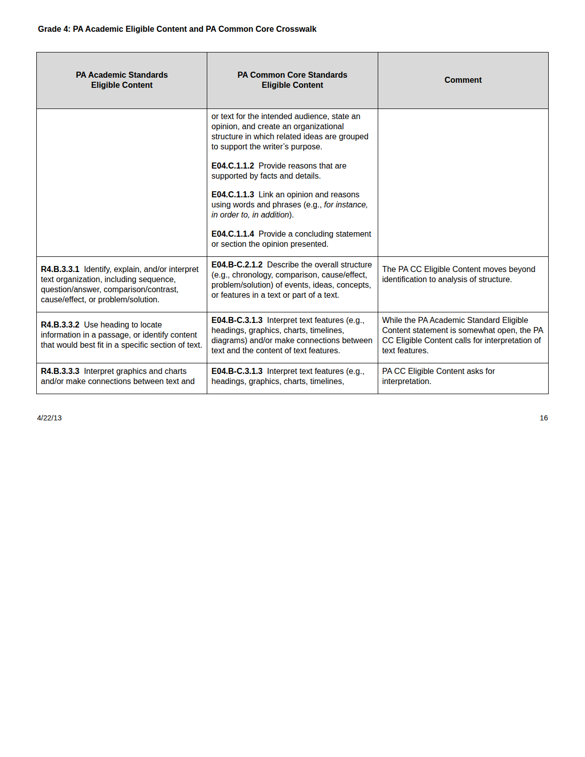Grade 4: PA Academic Eligible Content and PA Common Core Crosswalk
| PA Academic Standards Eligible Content | PA Common Core Standards Eligible Content | Comment |
| --- | --- | --- |
| | or text for the intended audience, state an opinion, and create an organizational structure in which related ideas are grouped to support the writer’s purpose. E04.C.1.1.2 Provide reasons that are supported by facts and details. E04.C.1.1.3 Link an opinion and reasons using words and phrases (e.g., for instance, in order to, in addition ). E04.C.1.1.4 Provide a concluding statement or section the opinion presented. | |
| R4.B.3.3.1 Identify, explain, and/or interpret text organization, including sequence, question/answer, comparison/contrast, cause/effect, or problem/solution. | E04.B-C.2.1.2 Describe the overall structure (e.g., chronology, comparison, cause/effect, problem/solution) of events, ideas, concepts, or features in a text or part of a text. | The PA CC Eligible Content moves beyond identification to analysis of structure. |
| R4.B.3.3.2 Use heading to locate information in a passage, or identify content that would best fit in a specific section of text. | E04.B-C.3.1.3 Interpret text features (e.g., headings, graphics, charts, timelines, diagrams) and/or make connections between text and the content of text features. | While the PA Academic Standard Eligible Content statement is somewhat open, the PA CC Eligible Content calls for interpretation of text features. |
| R4.B.3.3.3 Interpret graphics and charts and/or make connections between text and | E04.B-C.3.1.3 Interpret text features (e.g., headings, graphics, charts, timelines, | PA CC Eligible Content asks for interpretation. |
4/22/13 16